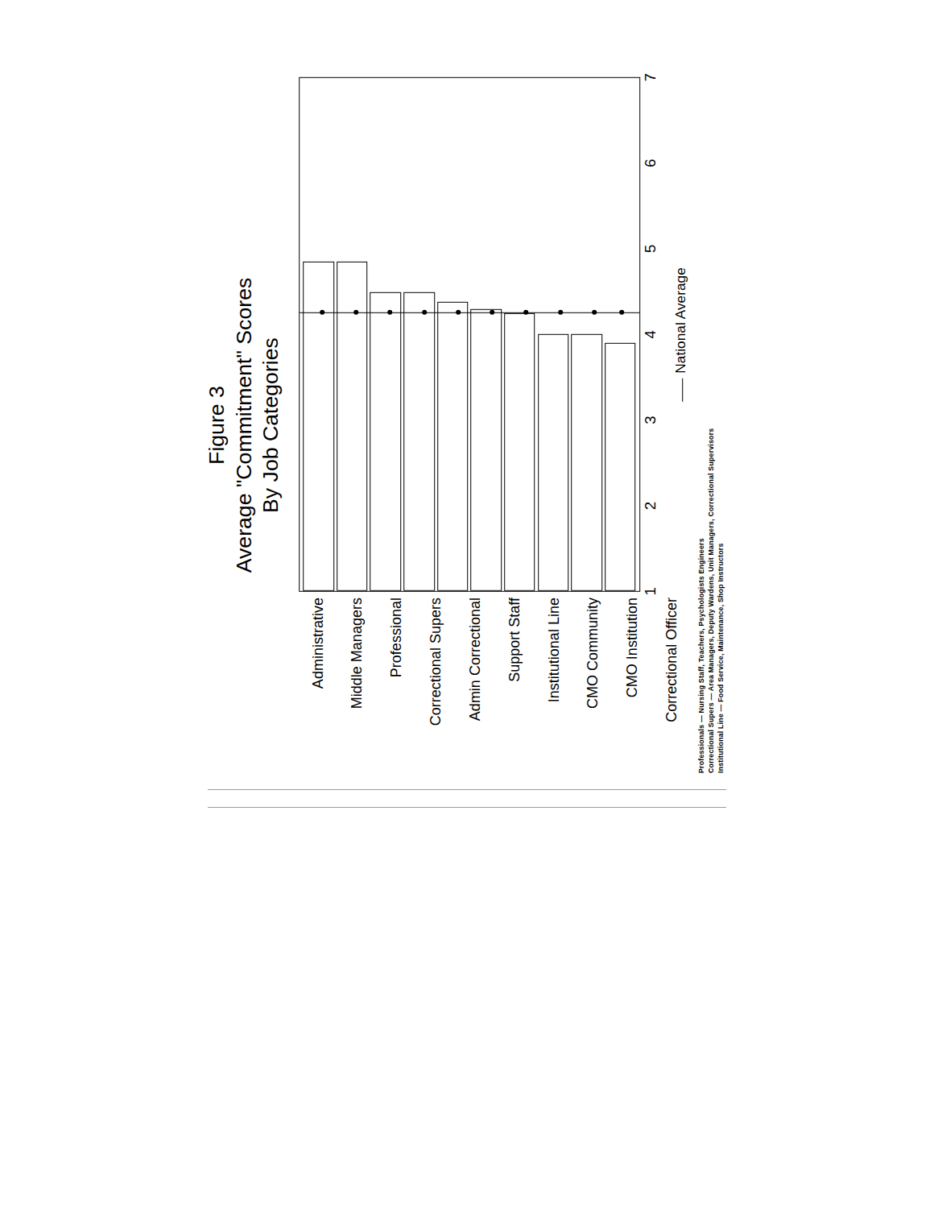Figure 3 Average "Commitment" Scores
By Job Categories
Administrative
Middle Managers
Professional
Correctional Supers
Admin Correctional
Support Staff
Institutional Line
CMO Community
CMO Institution
Correctional Officer
1 2 3 4 5 6 7
National Average
Professionals — Nursing Staff, Teachers, Psychologists Engineers
Correctional Supers — Area Managers, Deputy Wardens, Unit Managers, Correctional Supervisors
Institutional Line — Food Service, Maintenance, Shop Instructors